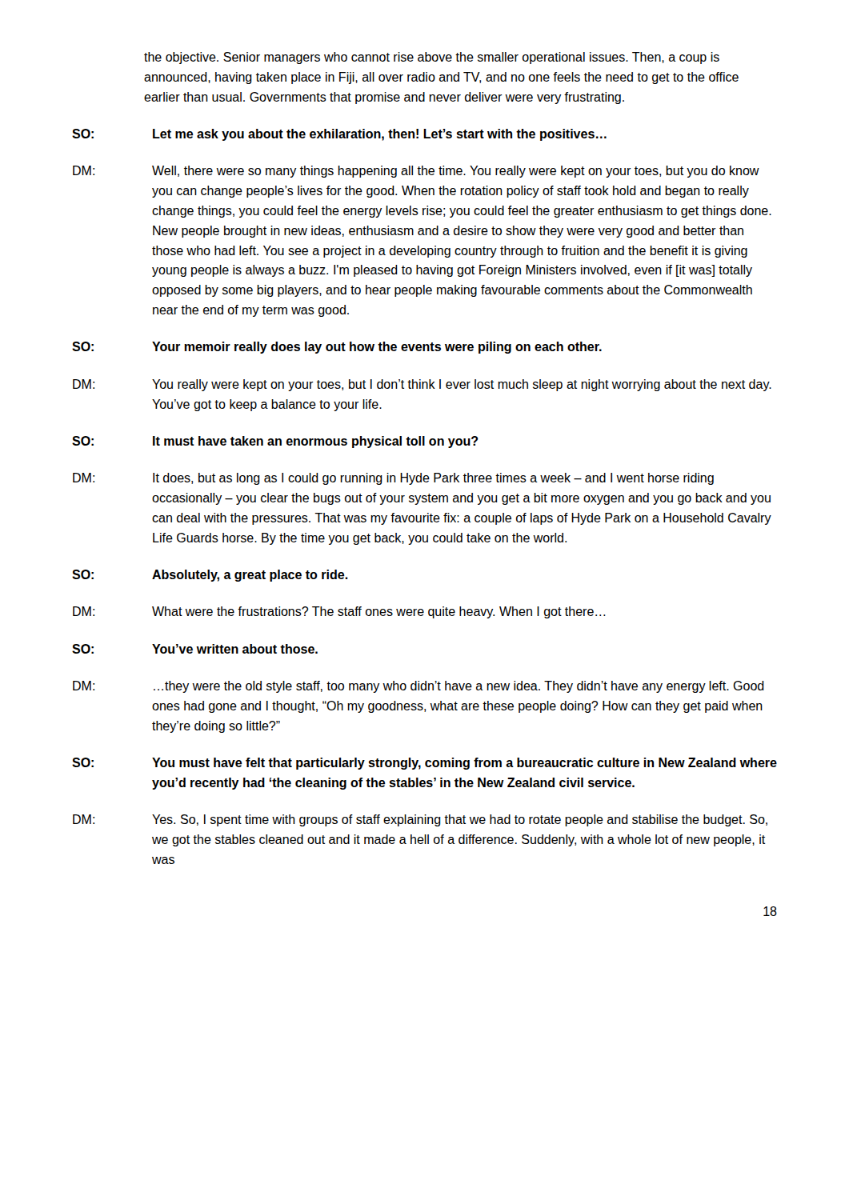the objective. Senior managers who cannot rise above the smaller operational issues. Then, a coup is announced, having taken place in Fiji, all over radio and TV, and no one feels the need to get to the office earlier than usual. Governments that promise and never deliver were very frustrating.
SO:
Let me ask you about the exhilaration, then! Let’s start with the positives…
DM:
Well, there were so many things happening all the time. You really were kept on your toes, but you do know you can change people’s lives for the good. When the rotation policy of staff took hold and began to really change things, you could feel the energy levels rise; you could feel the greater enthusiasm to get things done. New people brought in new ideas, enthusiasm and a desire to show they were very good and better than those who had left. You see a project in a developing country through to fruition and the benefit it is giving young people is always a buzz. I'm pleased to having got Foreign Ministers involved, even if [it was] totally opposed by some big players, and to hear people making favourable comments about the Commonwealth near the end of my term was good.
SO:
Your memoir really does lay out how the events were piling on each other.
DM:
You really were kept on your toes, but I don’t think I ever lost much sleep at night worrying about the next day. You’ve got to keep a balance to your life.
SO:
It must have taken an enormous physical toll on you?
DM:
It does, but as long as I could go running in Hyde Park three times a week – and I went horse riding occasionally – you clear the bugs out of your system and you get a bit more oxygen and you go back and you can deal with the pressures. That was my favourite fix: a couple of laps of Hyde Park on a Household Cavalry Life Guards horse. By the time you get back, you could take on the world.
SO:
Absolutely, a great place to ride.
DM:
What were the frustrations? The staff ones were quite heavy. When I got there…
SO:
You’ve written about those.
DM:
…they were the old style staff, too many who didn’t have a new idea. They didn’t have any energy left. Good ones had gone and I thought, “Oh my goodness, what are these people doing? How can they get paid when they’re doing so little?”
SO:
You must have felt that particularly strongly, coming from a bureaucratic culture in New Zealand where you’d recently had ‘the cleaning of the stables’ in the New Zealand civil service.
DM:
Yes. So, I spent time with groups of staff explaining that we had to rotate people and stabilise the budget. So, we got the stables cleaned out and it made a hell of a difference. Suddenly, with a whole lot of new people, it was
18